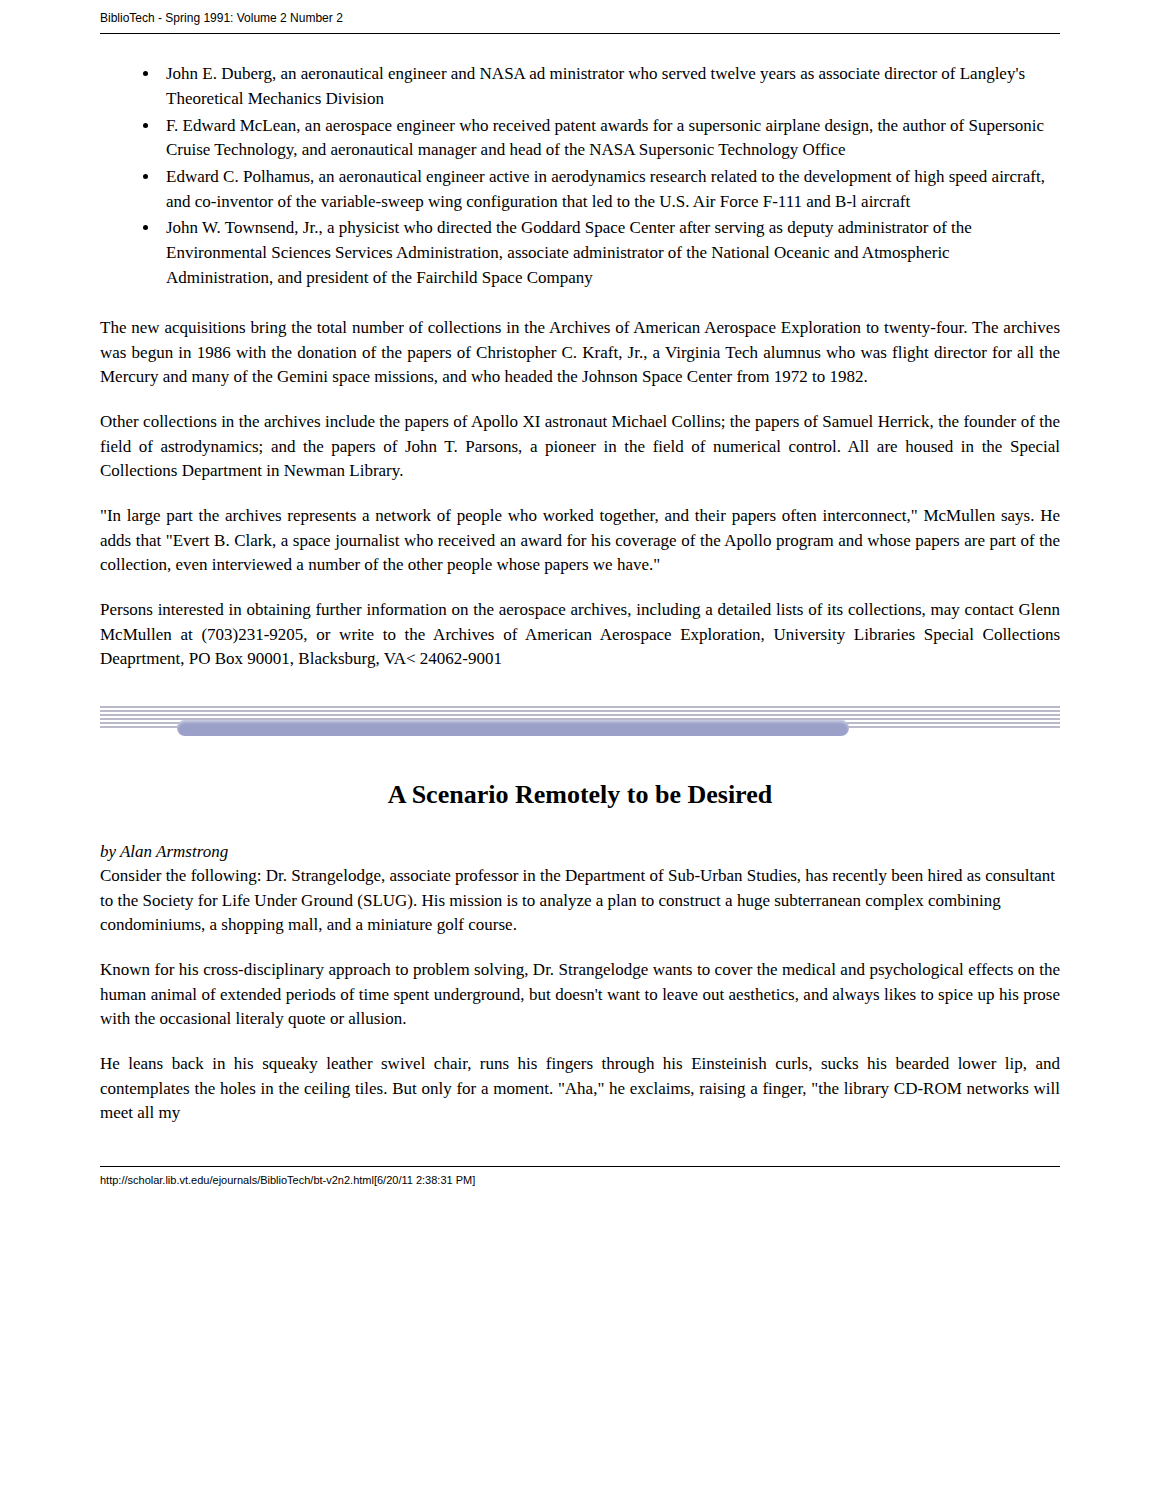BiblioTech - Spring 1991: Volume 2 Number 2
John E. Duberg, an aeronautical engineer and NASA ad ministrator who served twelve years as associate director of Langley's Theoretical Mechanics Division
F. Edward McLean, an aerospace engineer who received patent awards for a supersonic airplane design, the author of Supersonic Cruise Technology, and aeronautical manager and head of the NASA Supersonic Technology Office
Edward C. Polhamus, an aeronautical engineer active in aerodynamics research related to the development of high speed aircraft, and co-inventor of the variable-sweep wing configuration that led to the U.S. Air Force F-111 and B-l aircraft
John W. Townsend, Jr., a physicist who directed the Goddard Space Center after serving as deputy administrator of the Environmental Sciences Services Administration, associate administrator of the National Oceanic and Atmospheric Administration, and president of the Fairchild Space Company
The new acquisitions bring the total number of collections in the Archives of American Aerospace Exploration to twenty-four. The archives was begun in 1986 with the donation of the papers of Christopher C. Kraft, Jr., a Virginia Tech alumnus who was flight director for all the Mercury and many of the Gemini space missions, and who headed the Johnson Space Center from 1972 to 1982.
Other collections in the archives include the papers of Apollo XI astronaut Michael Collins; the papers of Samuel Herrick, the founder of the field of astrodynamics; and the papers of John T. Parsons, a pioneer in the field of numerical control. All are housed in the Special Collections Department in Newman Library.
"In large part the archives represents a network of people who worked together, and their papers often interconnect," McMullen says. He adds that "Evert B. Clark, a space journalist who received an award for his coverage of the Apollo program and whose papers are part of the collection, even interviewed a number of the other people whose papers we have."
Persons interested in obtaining further information on the aerospace archives, including a detailed lists of its collections, may contact Glenn McMullen at (703)231-9205, or write to the Archives of American Aerospace Exploration, University Libraries Special Collections Deaprtment, PO Box 90001, Blacksburg, VA< 24062-9001
A Scenario Remotely to be Desired
by Alan Armstrong
Consider the following: Dr. Strangelodge, associate professor in the Department of Sub-Urban Studies, has recently been hired as consultant to the Society for Life Under Ground (SLUG). His mission is to analyze a plan to construct a huge subterranean complex combining condominiums, a shopping mall, and a miniature golf course.
Known for his cross-disciplinary approach to problem solving, Dr. Strangelodge wants to cover the medical and psychological effects on the human animal of extended periods of time spent underground, but doesn't want to leave out aesthetics, and always likes to spice up his prose with the occasional literaly quote or allusion.
He leans back in his squeaky leather swivel chair, runs his fingers through his Einsteinish curls, sucks his bearded lower lip, and contemplates the holes in the ceiling tiles. But only for a moment. "Aha," he exclaims, raising a finger, "the library CD-ROM networks will meet all my
http://scholar.lib.vt.edu/ejournals/BiblioTech/bt-v2n2.html[6/20/11 2:38:31 PM]